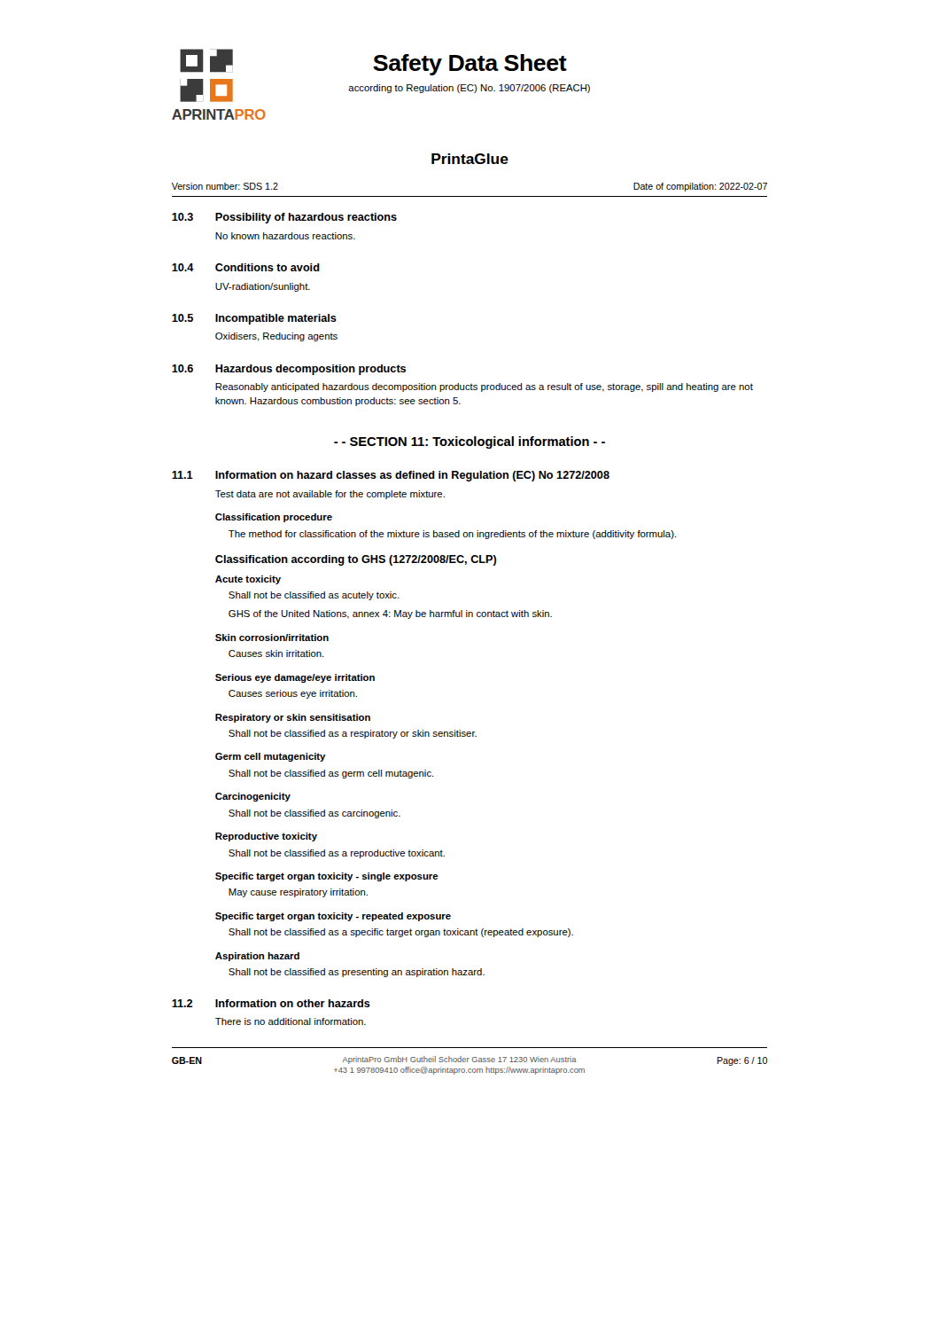APRINTA PRO
Safety Data Sheet
according to Regulation (EC) No. 1907/2006 (REACH)
PrintaGlue
Version number: SDS 1.2
Date of compilation: 2022-02-07
10.3
Possibility of hazardous reactions
No known hazardous reactions.
10.4
Conditions to avoid
UV-radiation/sunlight.
10.5
Incompatible materials
Oxidisers, Reducing agents
10.6
Hazardous decomposition products
Reasonably anticipated hazardous decomposition products produced as a result of use, storage, spill and heating are not known. Hazardous combustion products: see section 5.
- - SECTION 11: Toxicological information - -
11.1
Information on hazard classes as defined in Regulation (EC) No 1272/2008
Test data are not available for the complete mixture.
Classification procedure
The method for classification of the mixture is based on ingredients of the mixture (additivity formula).
Classification according to GHS (1272/2008/EC, CLP)
Acute toxicity
Shall not be classified as acutely toxic.
GHS of the United Nations, annex 4: May be harmful in contact with skin.
Skin corrosion/irritation
Causes skin irritation.
Serious eye damage/eye irritation
Causes serious eye irritation.
Respiratory or skin sensitisation
Shall not be classified as a respiratory or skin sensitiser.
Germ cell mutagenicity
Shall not be classified as germ cell mutagenic.
Carcinogenicity
Shall not be classified as carcinogenic.
Reproductive toxicity
Shall not be classified as a reproductive toxicant.
Specific target organ toxicity - single exposure
May cause respiratory irritation.
Specific target organ toxicity - repeated exposure
Shall not be classified as a specific target organ toxicant (repeated exposure).
Aspiration hazard
Shall not be classified as presenting an aspiration hazard.
11.2
Information on other hazards
There is no additional information.
GB-EN
AprintaPro GmbH Gutheil Schoder Gasse 17 1230 Wien Austria
+43 1 997809410 office@aprintapro.com https://www.aprintapro.com
Page: 6 / 10